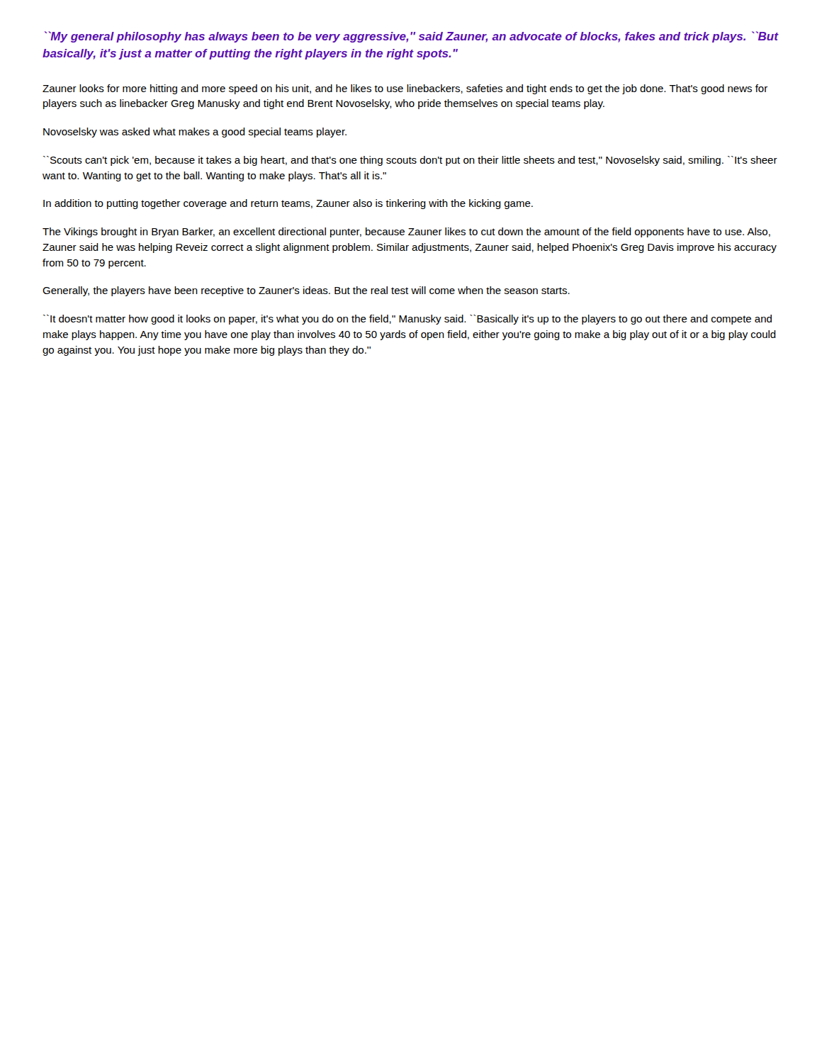``My general philosophy has always been to be very aggressive,'' said Zauner, an advocate of blocks, fakes and trick plays. ``But basically, it's just a matter of putting the right players in the right spots."
Zauner looks for more hitting and more speed on his unit, and he likes to use linebackers, safeties and tight ends to get the job done. That's good news for players such as linebacker Greg Manusky and tight end Brent Novoselsky, who pride themselves on special teams play.
Novoselsky was asked what makes a good special teams player.
``Scouts can't pick 'em, because it takes a big heart, and that's one thing scouts don't put on their little sheets and test,'' Novoselsky said, smiling. ``It's sheer want to. Wanting to get to the ball. Wanting to make plays. That's all it is."
In addition to putting together coverage and return teams, Zauner also is tinkering with the kicking game.
The Vikings brought in Bryan Barker, an excellent directional punter, because Zauner likes to cut down the amount of the field opponents have to use. Also, Zauner said he was helping Reveiz correct a slight alignment problem. Similar adjustments, Zauner said, helped Phoenix's Greg Davis improve his accuracy from 50 to 79 percent.
Generally, the players have been receptive to Zauner's ideas. But the real test will come when the season starts.
``It doesn't matter how good it looks on paper, it's what you do on the field,'' Manusky said. ``Basically it's up to the players to go out there and compete and make plays happen. Any time you have one play than involves 40 to 50 yards of open field, either you're going to make a big play out of it or a big play could go against you. You just hope you make more big plays than they do.''